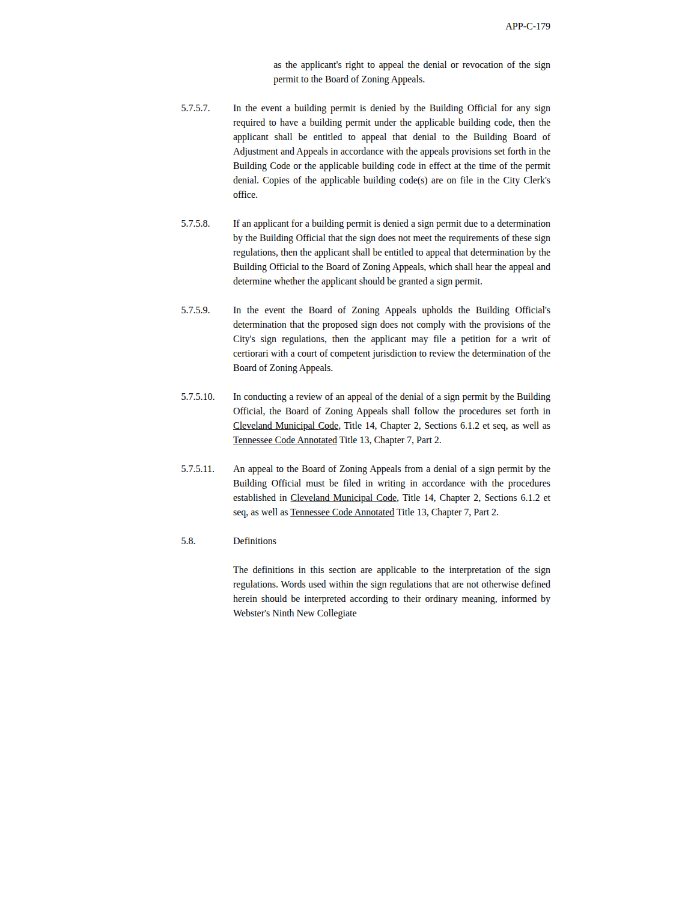APP-C-179
as the applicant's right to appeal the denial or revocation of the sign permit to the Board of Zoning Appeals.
5.7.5.7.
In the event a building permit is denied by the Building Official for any sign required to have a building permit under the applicable building code, then the applicant shall be entitled to appeal that denial to the Building Board of Adjustment and Appeals in accordance with the appeals provisions set forth in the Building Code or the applicable building code in effect at the time of the permit denial. Copies of the applicable building code(s) are on file in the City Clerk's office.
5.7.5.8.
If an applicant for a building permit is denied a sign permit due to a determination by the Building Official that the sign does not meet the requirements of these sign regulations, then the applicant shall be entitled to appeal that determination by the Building Official to the Board of Zoning Appeals, which shall hear the appeal and determine whether the applicant should be granted a sign permit.
5.7.5.9.
In the event the Board of Zoning Appeals upholds the Building Official's determination that the proposed sign does not comply with the provisions of the City's sign regulations, then the applicant may file a petition for a writ of certiorari with a court of competent jurisdiction to review the determination of the Board of Zoning Appeals.
5.7.5.10.
In conducting a review of an appeal of the denial of a sign permit by the Building Official, the Board of Zoning Appeals shall follow the procedures set forth in Cleveland Municipal Code, Title 14, Chapter 2, Sections 6.1.2 et seq, as well as Tennessee Code Annotated Title 13, Chapter 7, Part 2.
5.7.5.11.
An appeal to the Board of Zoning Appeals from a denial of a sign permit by the Building Official must be filed in writing in accordance with the procedures established in Cleveland Municipal Code, Title 14, Chapter 2, Sections 6.1.2 et seq, as well as Tennessee Code Annotated Title 13, Chapter 7, Part 2.
5.8.
Definitions
The definitions in this section are applicable to the interpretation of the sign regulations. Words used within the sign regulations that are not otherwise defined herein should be interpreted according to their ordinary meaning, informed by Webster's Ninth New Collegiate